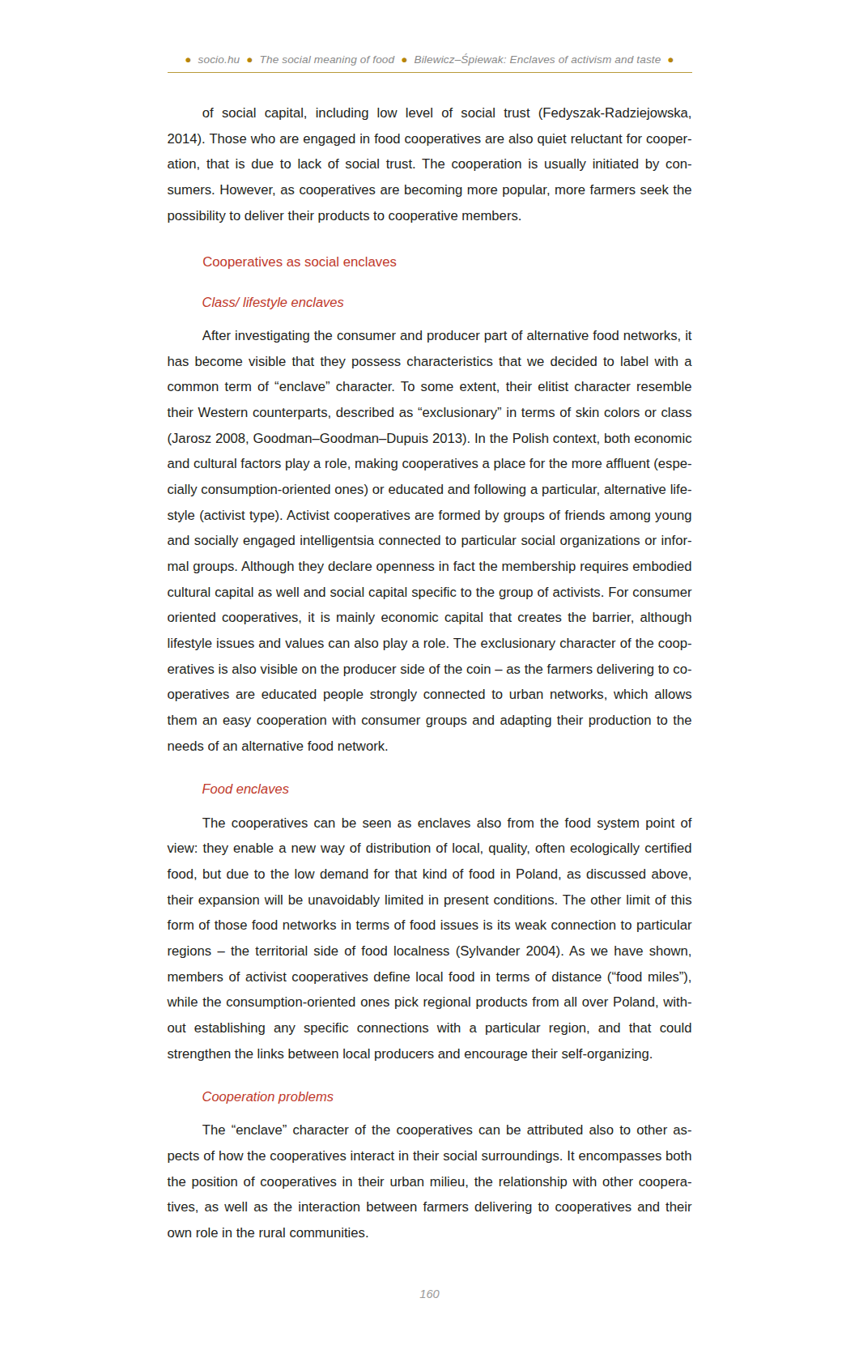● socio.hu ● The social meaning of food ● Bilewicz–Śpiewak: Enclaves of activism and taste ●
of social capital, including low level of social trust (Fedyszak-Radziejowska, 2014). Those who are engaged in food cooperatives are also quiet reluctant for cooperation, that is due to lack of social trust. The cooperation is usually initiated by consumers. However, as cooperatives are becoming more popular, more farmers seek the possibility to deliver their products to cooperative members.
Cooperatives as social enclaves
Class/ lifestyle enclaves
After investigating the consumer and producer part of alternative food networks, it has become visible that they possess characteristics that we decided to label with a common term of “enclave” character. To some extent, their elitist character resemble their Western counterparts, described as “exclusionary” in terms of skin colors or class (Jarosz 2008, Goodman–Goodman–Dupuis 2013). In the Polish context, both economic and cultural factors play a role, making cooperatives a place for the more affluent (especially consumption-oriented ones) or educated and following a particular, alternative lifestyle (activist type). Activist cooperatives are formed by groups of friends among young and socially engaged intelligentsia connected to particular social organizations or informal groups. Although they declare openness in fact the membership requires embodied cultural capital as well and social capital specific to the group of activists. For consumer oriented cooperatives, it is mainly economic capital that creates the barrier, although lifestyle issues and values can also play a role. The exclusionary character of the cooperatives is also visible on the producer side of the coin – as the farmers delivering to cooperatives are educated people strongly connected to urban networks, which allows them an easy cooperation with consumer groups and adapting their production to the needs of an alternative food network.
Food enclaves
The cooperatives can be seen as enclaves also from the food system point of view: they enable a new way of distribution of local, quality, often ecologically certified food, but due to the low demand for that kind of food in Poland, as discussed above, their expansion will be unavoidably limited in present conditions. The other limit of this form of those food networks in terms of food issues is its weak connection to particular regions – the territorial side of food localness (Sylvander 2004). As we have shown, members of activist cooperatives define local food in terms of distance (“food miles”), while the consumption-oriented ones pick regional products from all over Poland, without establishing any specific connections with a particular region, and that could strengthen the links between local producers and encourage their self-organizing.
Cooperation problems
The “enclave” character of the cooperatives can be attributed also to other aspects of how the cooperatives interact in their social surroundings. It encompasses both the position of cooperatives in their urban milieu, the relationship with other cooperatives, as well as the interaction between farmers delivering to cooperatives and their own role in the rural communities.
160